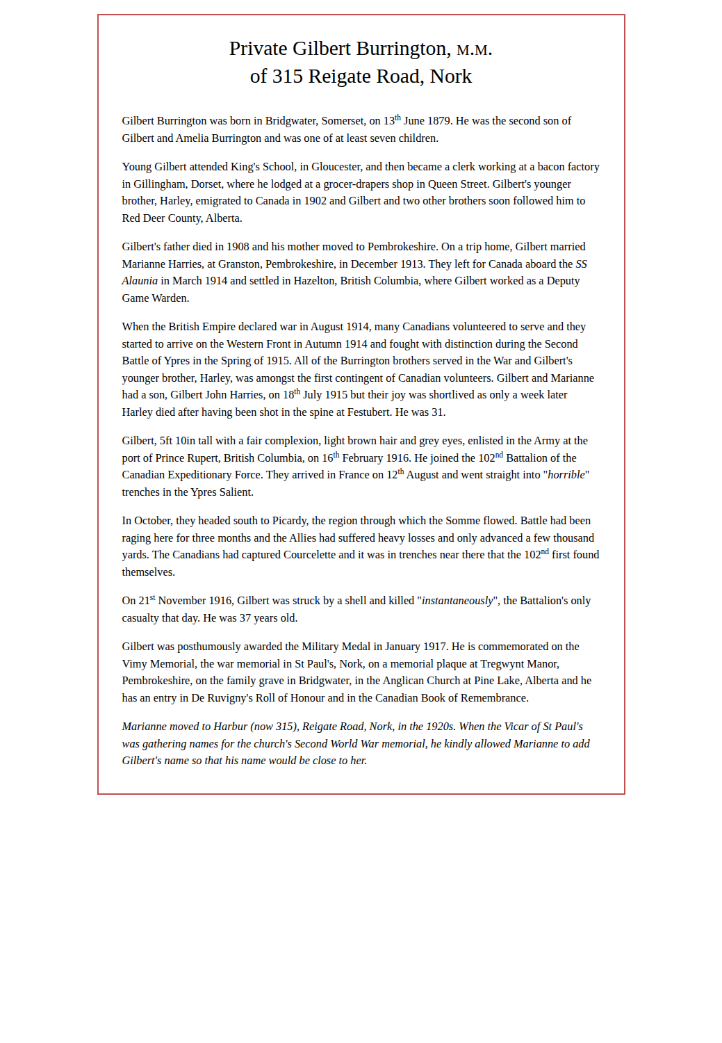Private Gilbert Burrington, M.M.
of 315 Reigate Road, Nork
Gilbert Burrington was born in Bridgwater, Somerset, on 13th June 1879. He was the second son of Gilbert and Amelia Burrington and was one of at least seven children.
Young Gilbert attended King's School, in Gloucester, and then became a clerk working at a bacon factory in Gillingham, Dorset, where he lodged at a grocer-drapers shop in Queen Street. Gilbert's younger brother, Harley, emigrated to Canada in 1902 and Gilbert and two other brothers soon followed him to Red Deer County, Alberta.
Gilbert's father died in 1908 and his mother moved to Pembrokeshire. On a trip home, Gilbert married Marianne Harries, at Granston, Pembrokeshire, in December 1913. They left for Canada aboard the SS Alaunia in March 1914 and settled in Hazelton, British Columbia, where Gilbert worked as a Deputy Game Warden.
When the British Empire declared war in August 1914, many Canadians volunteered to serve and they started to arrive on the Western Front in Autumn 1914 and fought with distinction during the Second Battle of Ypres in the Spring of 1915. All of the Burrington brothers served in the War and Gilbert's younger brother, Harley, was amongst the first contingent of Canadian volunteers. Gilbert and Marianne had a son, Gilbert John Harries, on 18th July 1915 but their joy was shortlived as only a week later Harley died after having been shot in the spine at Festubert. He was 31.
Gilbert, 5ft 10in tall with a fair complexion, light brown hair and grey eyes, enlisted in the Army at the port of Prince Rupert, British Columbia, on 16th February 1916. He joined the 102nd Battalion of the Canadian Expeditionary Force. They arrived in France on 12th August and went straight into "horrible" trenches in the Ypres Salient.
In October, they headed south to Picardy, the region through which the Somme flowed. Battle had been raging here for three months and the Allies had suffered heavy losses and only advanced a few thousand yards. The Canadians had captured Courcelette and it was in trenches near there that the 102nd first found themselves.
On 21st November 1916, Gilbert was struck by a shell and killed "instantaneously", the Battalion's only casualty that day. He was 37 years old.
Gilbert was posthumously awarded the Military Medal in January 1917. He is commemorated on the Vimy Memorial, the war memorial in St Paul's, Nork, on a memorial plaque at Tregwynt Manor, Pembrokeshire, on the family grave in Bridgwater, in the Anglican Church at Pine Lake, Alberta and he has an entry in De Ruvigny's Roll of Honour and in the Canadian Book of Remembrance.
Marianne moved to Harbur (now 315), Reigate Road, Nork, in the 1920s. When the Vicar of St Paul's was gathering names for the church's Second World War memorial, he kindly allowed Marianne to add Gilbert's name so that his name would be close to her.